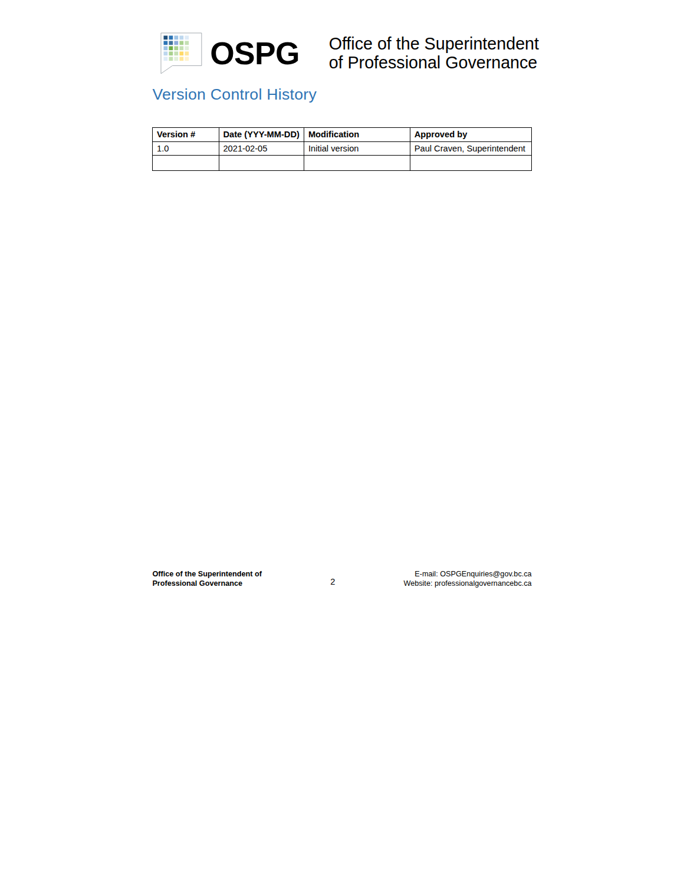OSPG
Office of the Superintendent
of Professional Governance
Version Control History
| Version # | Date (YYY-MM-DD) | Modification | Approved by |
| --- | --- | --- | --- |
| 1.0 | 2021-02-05 | Initial version | Paul Craven, Superintendent |
Office of the Superintendent of
Professional Governance
2
E-mail: OSPGEnquiries@gov.bc.ca
Website: professionalgovernancebc.ca